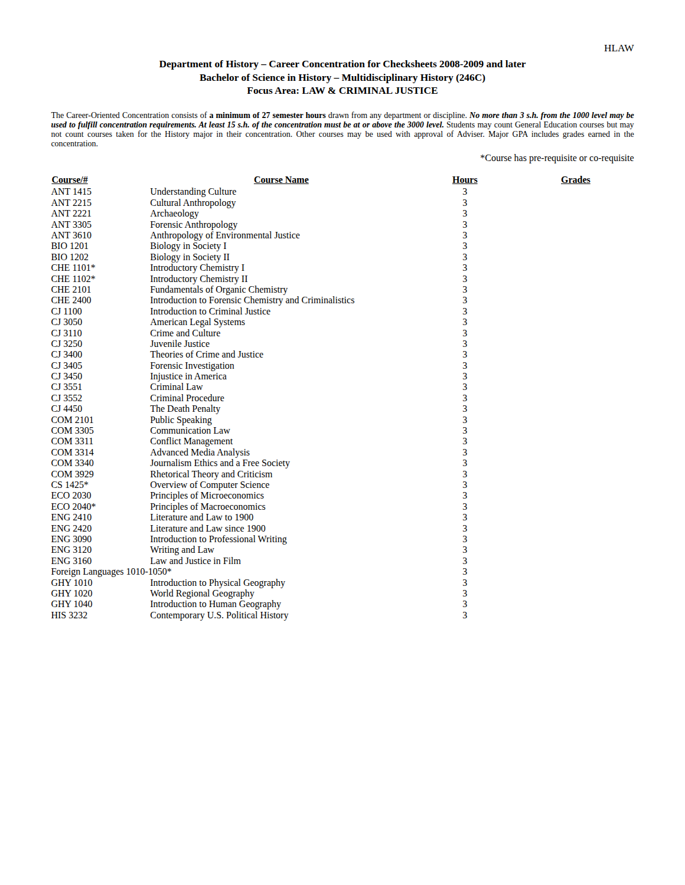HLAW
Department of History – Career Concentration for Checksheets 2008-2009 and later
Bachelor of Science in History – Multidisciplinary History (246C)
Focus Area: LAW & CRIMINAL JUSTICE
The Career-Oriented Concentration consists of a minimum of 27 semester hours drawn from any department or discipline. No more than 3 s.h. from the 1000 level may be used to fulfill concentration requirements. At least 15 s.h. of the concentration must be at or above the 3000 level. Students may count General Education courses but may not count courses taken for the History major in their concentration. Other courses may be used with approval of Adviser. Major GPA includes grades earned in the concentration.
*Course has pre-requisite or co-requisite
| Course/# | Course Name | Hours | Grades |
| --- | --- | --- | --- |
| ANT 1415 | Understanding Culture | 3 | |
| ANT 2215 | Cultural Anthropology | 3 | |
| ANT 2221 | Archaeology | 3 | |
| ANT 3305 | Forensic Anthropology | 3 | |
| ANT 3610 | Anthropology of Environmental Justice | 3 | |
| BIO 1201 | Biology in Society I | 3 | |
| BIO 1202 | Biology in Society II | 3 | |
| CHE 1101* | Introductory Chemistry I | 3 | |
| CHE 1102* | Introductory Chemistry II | 3 | |
| CHE 2101 | Fundamentals of Organic Chemistry | 3 | |
| CHE 2400 | Introduction to Forensic Chemistry and Criminalistics | 3 | |
| CJ 1100 | Introduction to Criminal Justice | 3 | |
| CJ 3050 | American Legal Systems | 3 | |
| CJ 3110 | Crime and Culture | 3 | |
| CJ 3250 | Juvenile Justice | 3 | |
| CJ 3400 | Theories of Crime and Justice | 3 | |
| CJ 3405 | Forensic Investigation | 3 | |
| CJ 3450 | Injustice in America | 3 | |
| CJ 3551 | Criminal Law | 3 | |
| CJ 3552 | Criminal Procedure | 3 | |
| CJ 4450 | The Death Penalty | 3 | |
| COM 2101 | Public Speaking | 3 | |
| COM 3305 | Communication Law | 3 | |
| COM 3311 | Conflict Management | 3 | |
| COM 3314 | Advanced Media Analysis | 3 | |
| COM 3340 | Journalism Ethics and a Free Society | 3 | |
| COM 3929 | Rhetorical Theory and Criticism | 3 | |
| CS 1425* | Overview of Computer Science | 3 | |
| ECO 2030 | Principles of Microeconomics | 3 | |
| ECO 2040* | Principles of Macroeconomics | 3 | |
| ENG 2410 | Literature and Law to 1900 | 3 | |
| ENG 2420 | Literature and Law since 1900 | 3 | |
| ENG 3090 | Introduction to Professional Writing | 3 | |
| ENG 3120 | Writing and Law | 3 | |
| ENG 3160 | Law and Justice in Film | 3 | |
| Foreign Languages 1010-1050* | 3 | |
| GHY 1010 | Introduction to Physical Geography | 3 | |
| GHY 1020 | World Regional Geography | 3 | |
| GHY 1040 | Introduction to Human Geography | 3 | |
| HIS 3232 | Contemporary U.S. Political History | 3 | |